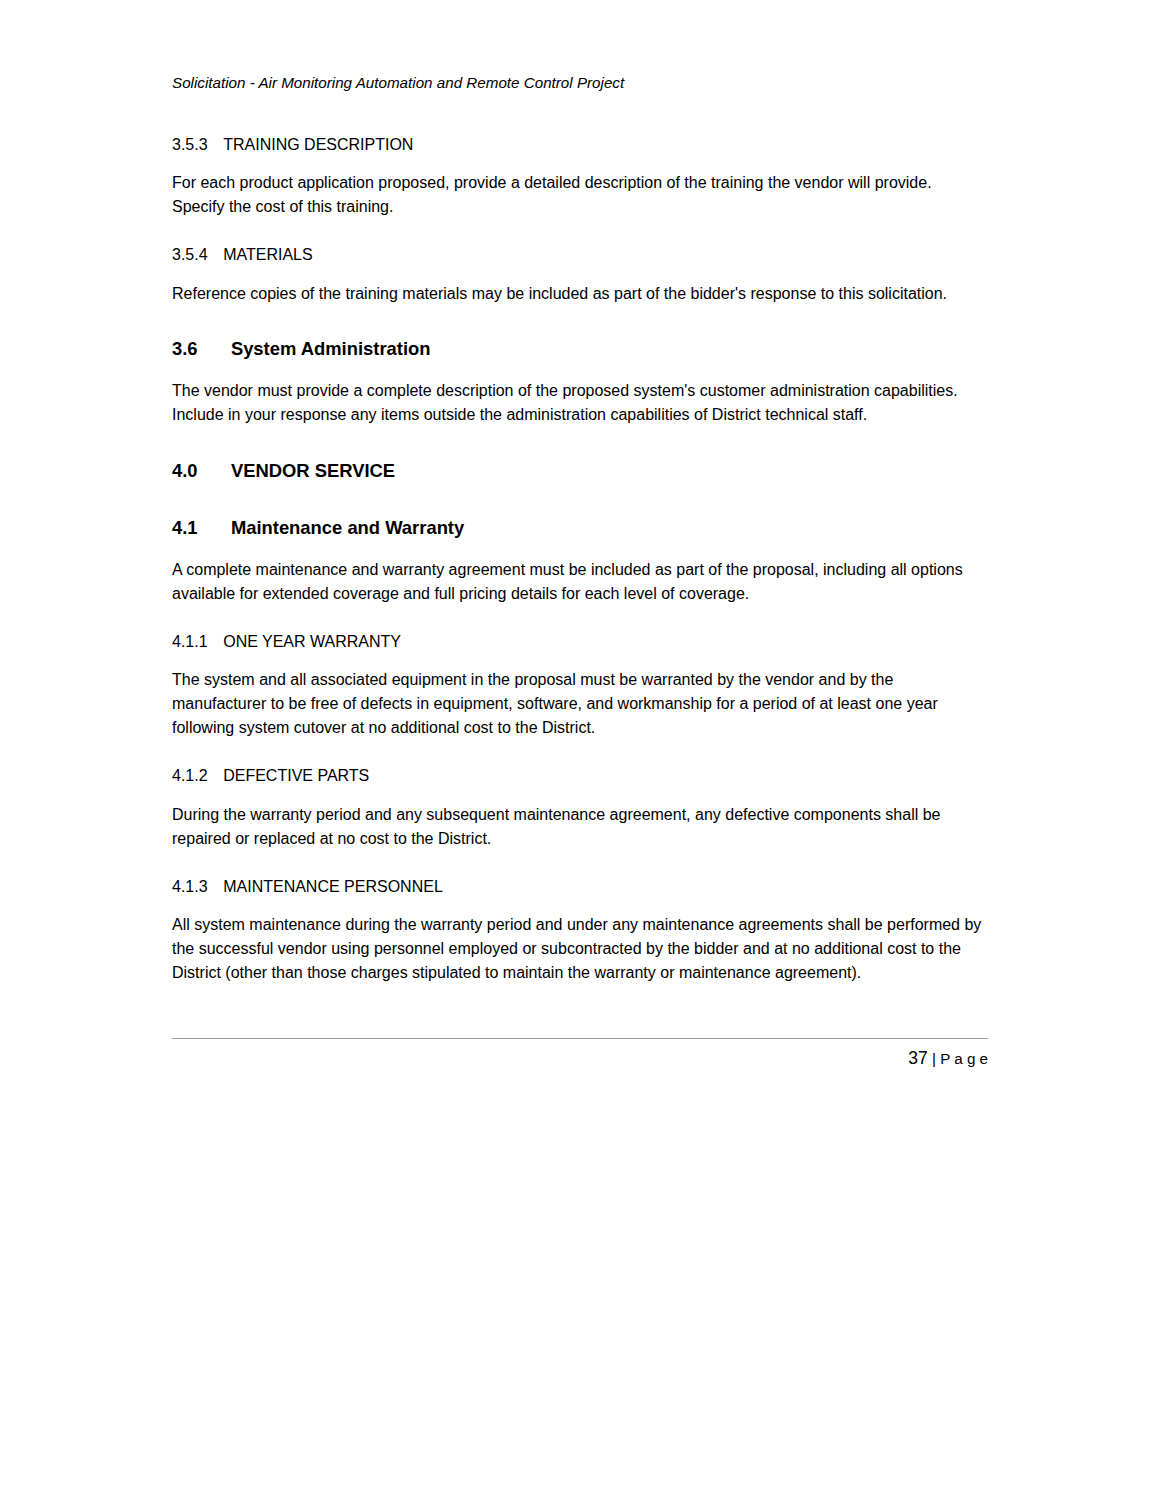Solicitation - Air Monitoring Automation and Remote Control Project
3.5.3 TRAINING DESCRIPTION
For each product application proposed, provide a detailed description of the training the vendor will provide. Specify the cost of this training.
3.5.4 MATERIALS
Reference copies of the training materials may be included as part of the bidder's response to this solicitation.
3.6 System Administration
The vendor must provide a complete description of the proposed system's customer administration capabilities. Include in your response any items outside the administration capabilities of District technical staff.
4.0 VENDOR SERVICE
4.1 Maintenance and Warranty
A complete maintenance and warranty agreement must be included as part of the proposal, including all options available for extended coverage and full pricing details for each level of coverage.
4.1.1 ONE YEAR WARRANTY
The system and all associated equipment in the proposal must be warranted by the vendor and by the manufacturer to be free of defects in equipment, software, and workmanship for a period of at least one year following system cutover at no additional cost to the District.
4.1.2 DEFECTIVE PARTS
During the warranty period and any subsequent maintenance agreement, any defective components shall be repaired or replaced at no cost to the District.
4.1.3 MAINTENANCE PERSONNEL
All system maintenance during the warranty period and under any maintenance agreements shall be performed by the successful vendor using personnel employed or subcontracted by the bidder and at no additional cost to the District (other than those charges stipulated to maintain the warranty or maintenance agreement).
37 | P a g e